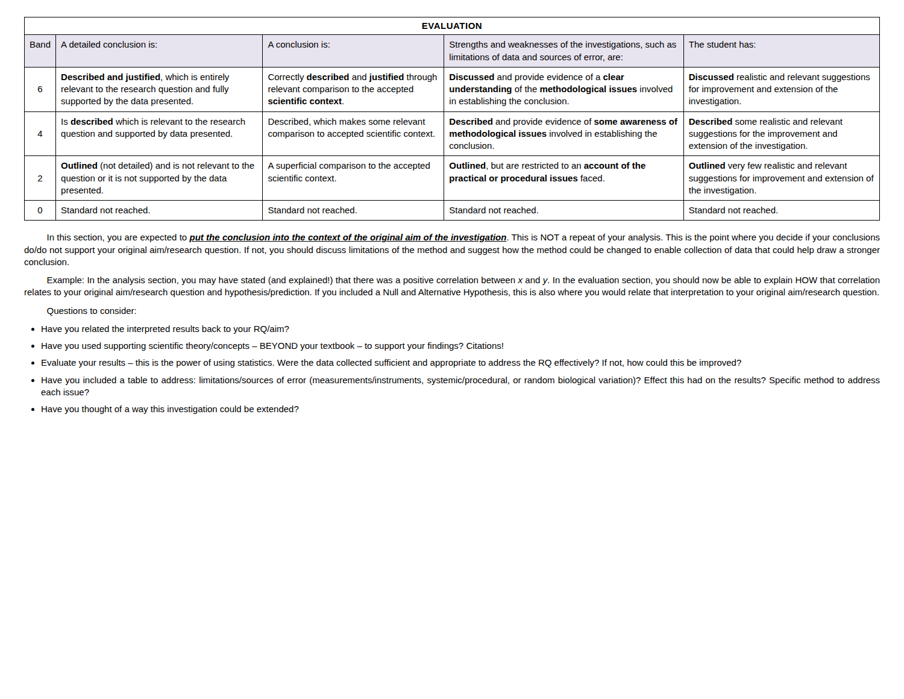EVALUATION
| Band | A detailed conclusion is: | A conclusion is: | Strengths and weaknesses of the investigations, such as limitations of data and sources of error, are: | The student has: |
| --- | --- | --- | --- | --- |
| 6 | Described and justified , which is entirely relevant to the research question and fully supported by the data presented. | Correctly described and justified through relevant comparison to the accepted scientific context . | Discussed and provide evidence of a clear understanding of the methodological issues involved in establishing the conclusion. | Discussed realistic and relevant suggestions for improvement and extension of the investigation. |
| 4 | Is described which is relevant to the research question and supported by data presented. | Described, which makes some relevant comparison to accepted scientific context. | Described and provide evidence of some awareness of methodological issues involved in establishing the conclusion. | Described some realistic and relevant suggestions for the improvement and extension of the investigation. |
| 2 | Outlined (not detailed) and is not relevant to the question or it is not supported by the data presented. | A superficial comparison to the accepted scientific context. | Outlined , but are restricted to an account of the practical or procedural issues faced. | Outlined very few realistic and relevant suggestions for improvement and extension of the investigation. |
| 0 | Standard not reached. | Standard not reached. | Standard not reached. | Standard not reached. |
In this section, you are expected to put the conclusion into the context of the original aim of the investigation. This is NOT a repeat of your analysis. This is the point where you decide if your conclusions do/do not support your original aim/research question. If not, you should discuss limitations of the method and suggest how the method could be changed to enable collection of data that could help draw a stronger conclusion.
Example: In the analysis section, you may have stated (and explained!) that there was a positive correlation between x and y. In the evaluation section, you should now be able to explain HOW that correlation relates to your original aim/research question and hypothesis/prediction. If you included a Null and Alternative Hypothesis, this is also where you would relate that interpretation to your original aim/research question.
Questions to consider:
Have you related the interpreted results back to your RQ/aim?
Have you used supporting scientific theory/concepts – BEYOND your textbook – to support your findings? Citations!
Evaluate your results – this is the power of using statistics. Were the data collected sufficient and appropriate to address the RQ effectively? If not, how could this be improved?
Have you included a table to address: limitations/sources of error (measurements/instruments, systemic/procedural, or random biological variation)? Effect this had on the results? Specific method to address each issue?
Have you thought of a way this investigation could be extended?